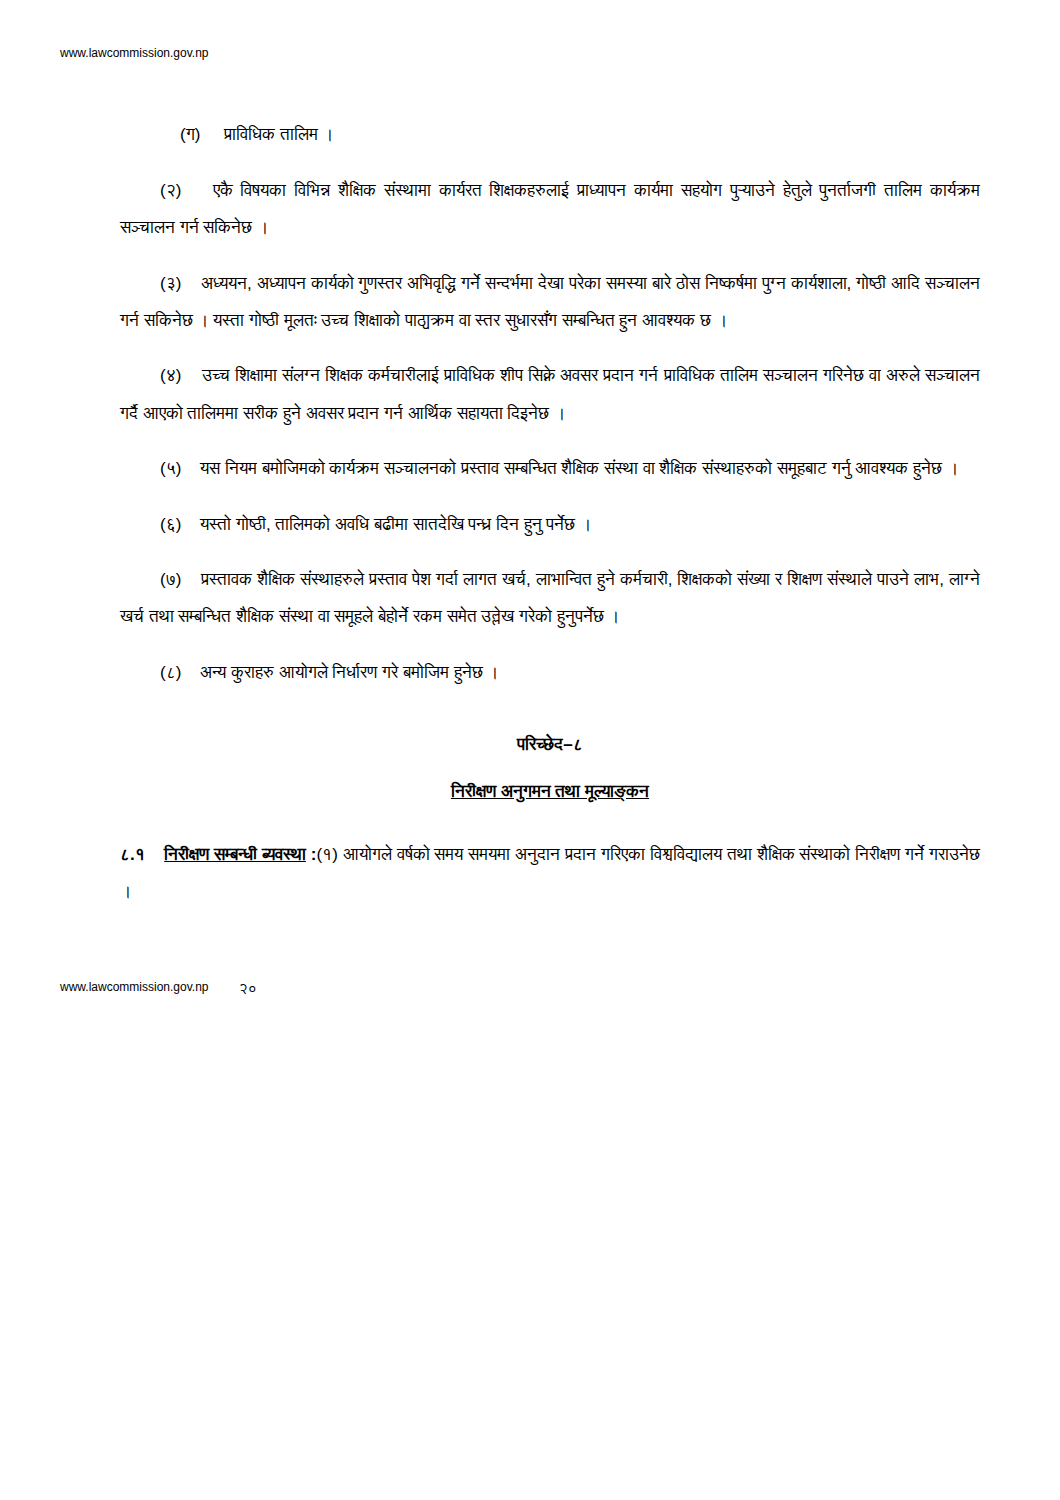www.lawcommission.gov.np
(ग) प्राविधिक तालिम ।
(२) एकै विषयका विभिन्न शैक्षिक संस्थामा कार्यरत शिक्षकहरुलाई प्राध्यापन कार्यमा सहयोग पुऱ्याउने हेतुले पुनर्ताजगी तालिम कार्यक्रम सञ्चालन गर्न सकिनेछ ।
(३) अध्ययन, अध्यापन कार्यको गुणस्तर अभिवृद्धि गर्ने सन्दर्भमा देखा परेका समस्या बारे ठोस निष्कर्षमा पुग्न कार्यशाला, गोष्ठी आदि सञ्चालन गर्न सकिनेछ । यस्ता गोष्ठी मूलतः उच्च शिक्षाको पाठ्यक्रम वा स्तर सुधारसँग सम्बन्धित हुन आवश्यक छ ।
(४) उच्च शिक्षामा संलग्न शिक्षक कर्मचारीलाई प्राविधिक शीप सिक्ने अवसर प्रदान गर्न प्राविधिक तालिम सञ्चालन गरिनेछ वा अरुले सञ्चालन गर्दै आएको तालिममा सरीक हुने अवसर प्रदान गर्न आर्थिक सहायता दिइनेछ ।
(५) यस नियम बमोजिमको कार्यक्रम सञ्चालनको प्रस्ताव सम्बन्धित शैक्षिक संस्था वा शैक्षिक संस्थाहरुको समूहबाट गर्नु आवश्यक हुनेछ ।
(६) यस्तो गोष्ठी, तालिमको अवधि बढीमा सातदेखि पन्ध्र दिन हुनु पर्नेछ ।
(७) प्रस्तावक शैक्षिक संस्थाहरुले प्रस्ताव पेश गर्दा लागत खर्च, लाभान्वित हुने कर्मचारी, शिक्षकको संख्या र शिक्षण संस्थाले पाउने लाभ, लाग्ने खर्च तथा सम्बन्धित शैक्षिक संस्था वा समूहले बेहोर्ने रकम समेत उल्लेख गरेको हुनुपर्नेछ ।
(८) अन्य कुराहरु आयोगले निर्धारण गरे बमोजिम हुनेछ ।
परिच्छेद–८
निरीक्षण अनुगमन तथा मूल्याङ्कन
८.१ निरीक्षण सम्बन्धी ब्यवस्था :(१) आयोगले वर्षको समय समयमा अनुदान प्रदान गरिएका विश्वविद्यालय तथा शैक्षिक संस्थाको निरीक्षण गर्ने गराउनेछ ।
www.lawcommission.gov.np २०